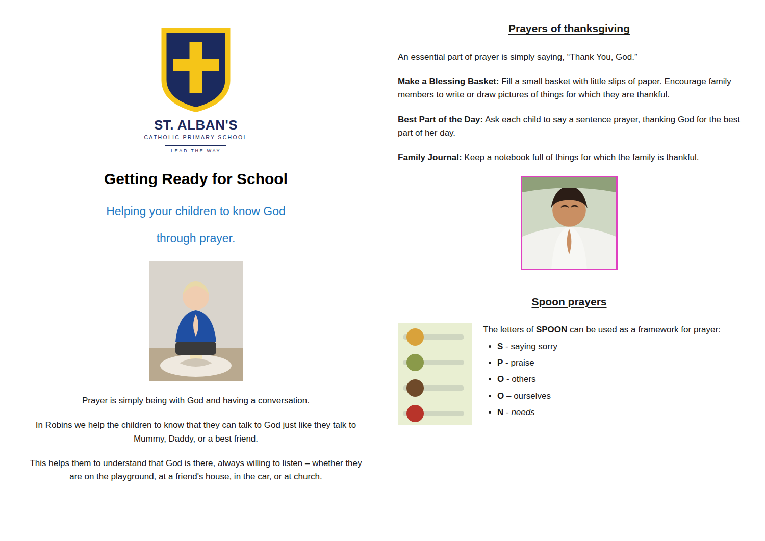ST. ALBAN'S CATHOLIC PRIMARY SCHOOL LEAD THE WAY
Getting Ready for School
Helping your children to know God
through prayer.
Prayer is simply being with God and having a conversation.
In Robins we help the children to know that they can talk to God just like they talk to Mummy, Daddy, or a best friend.
This helps them to understand that God is there, always willing to listen – whether they are on the playground, at a friend's house, in the car, or at church.
Prayers of thanksgiving
An essential part of prayer is simply saying, “Thank You, God.”
Make a Blessing Basket: Fill a small basket with little slips of paper. Encourage family members to write or draw pictures of things for which they are thankful.
Best Part of the Day: Ask each child to say a sentence prayer, thanking God for the best part of her day.
Family Journal: Keep a notebook full of things for which the family is thankful.
Spoon prayers
The letters of SPOON can be used as a framework for prayer:
S - saying sorry
P - praise
O - others
O – ourselves
N - needs